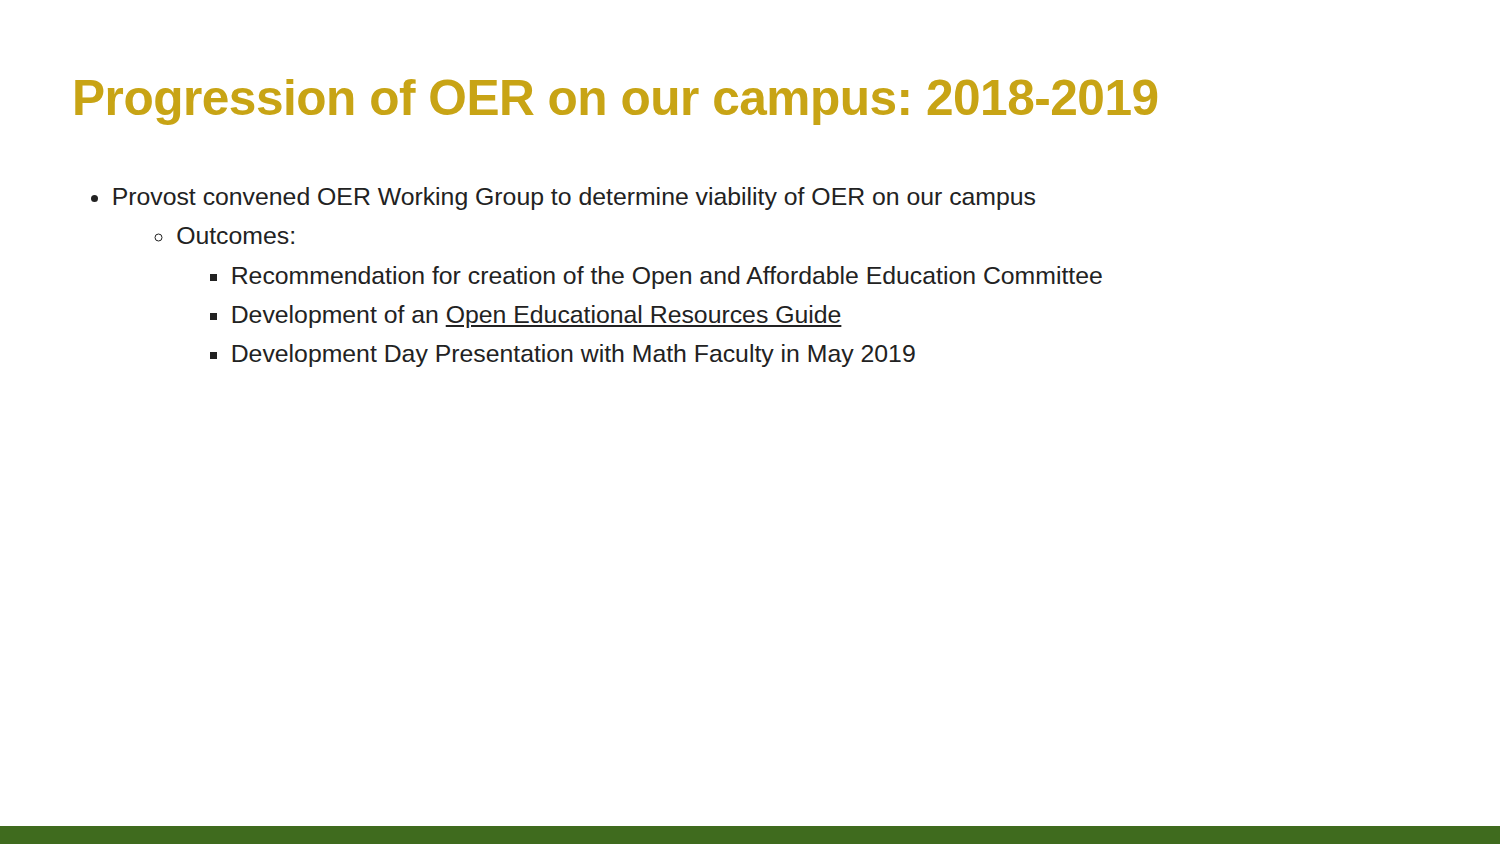Progression of OER on our campus: 2018-2019
Provost convened OER Working Group to determine viability of OER on our campus
Outcomes:
Recommendation for creation of the Open and Affordable Education Committee
Development of an Open Educational Resources Guide
Development Day Presentation with Math Faculty in May 2019